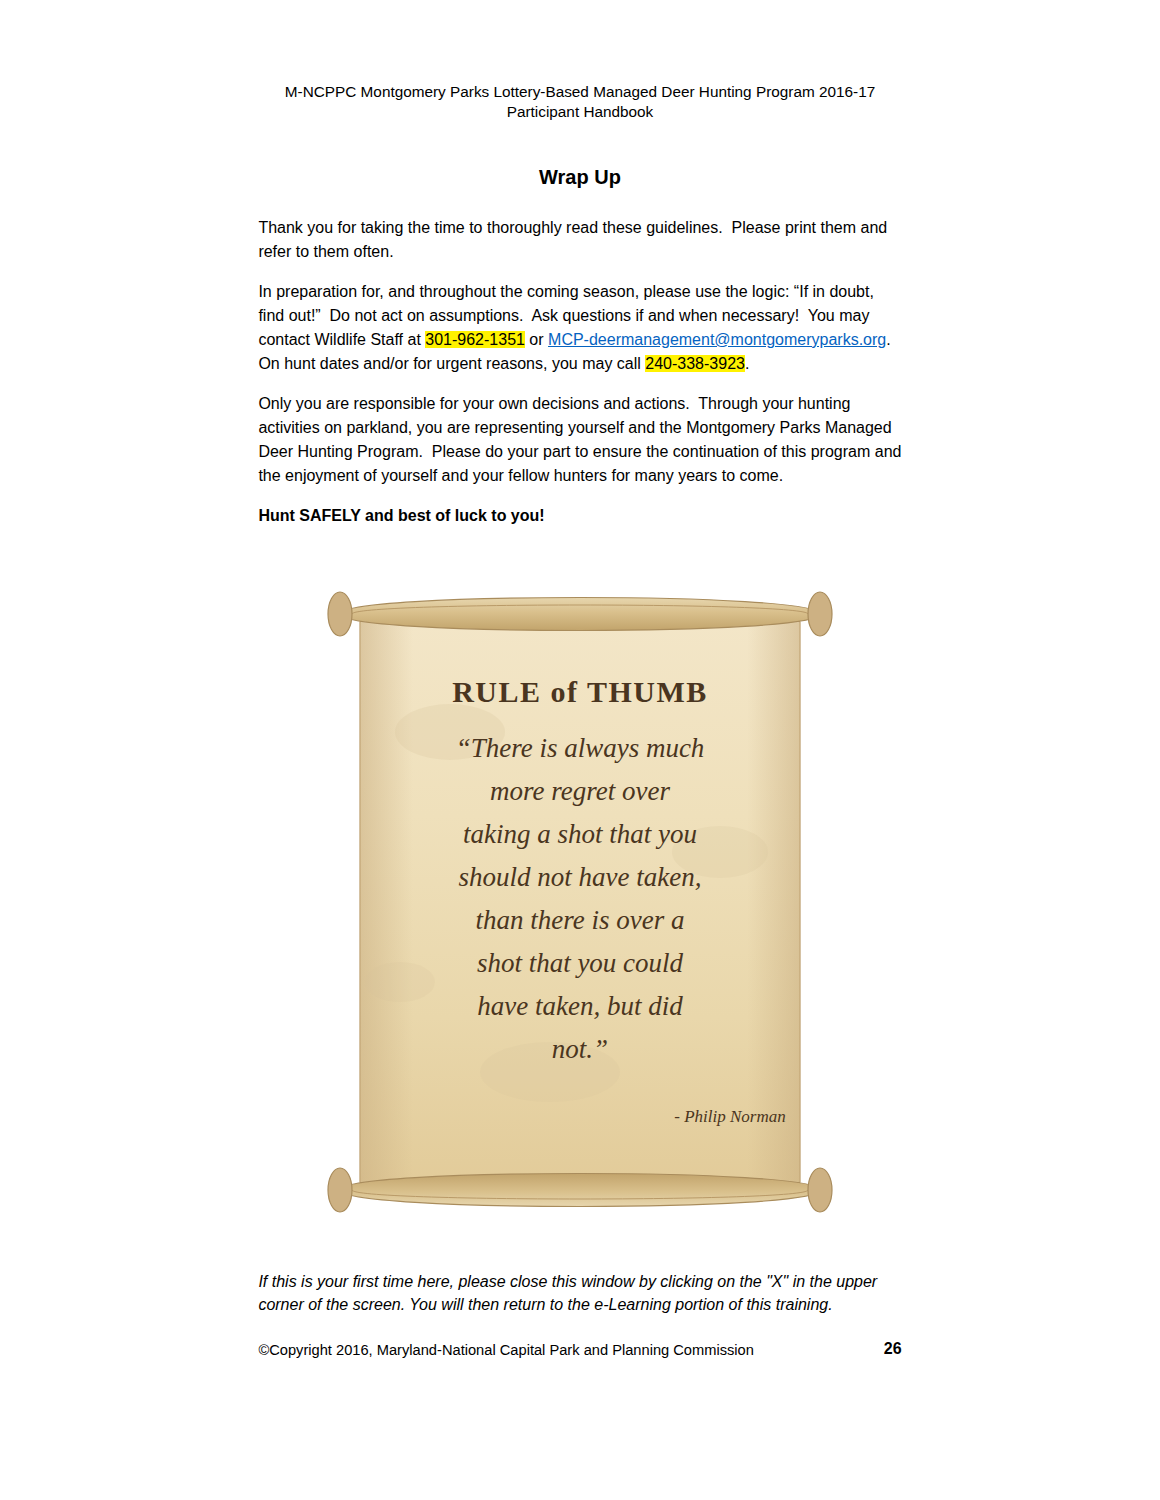M-NCPPC Montgomery Parks Lottery-Based Managed Deer Hunting Program 2016-17 Participant Handbook
Wrap Up
Thank you for taking the time to thoroughly read these guidelines. Please print them and refer to them often.
In preparation for, and throughout the coming season, please use the logic: “If in doubt, find out!” Do not act on assumptions. Ask questions if and when necessary! You may contact Wildlife Staff at 301-962-1351 or MCP-deermanagement@montgomeryparks.org. On hunt dates and/or for urgent reasons, you may call 240-338-3923.
Only you are responsible for your own decisions and actions. Through your hunting activities on parkland, you are representing yourself and the Montgomery Parks Managed Deer Hunting Program. Please do your part to ensure the continuation of this program and the enjoyment of yourself and your fellow hunters for many years to come.
Hunt SAFELY and best of luck to you!
RULE of THUMB “There is always much more regret over taking a shot that you should not have taken, than there is over a shot that you could have taken, but did not.” - Philip Norman
If this is your first time here, please close this window by clicking on the "X" in the upper corner of the screen. You will then return to the e-Learning portion of this training.
©Copyright 2016, Maryland-National Capital Park and Planning Commission
26